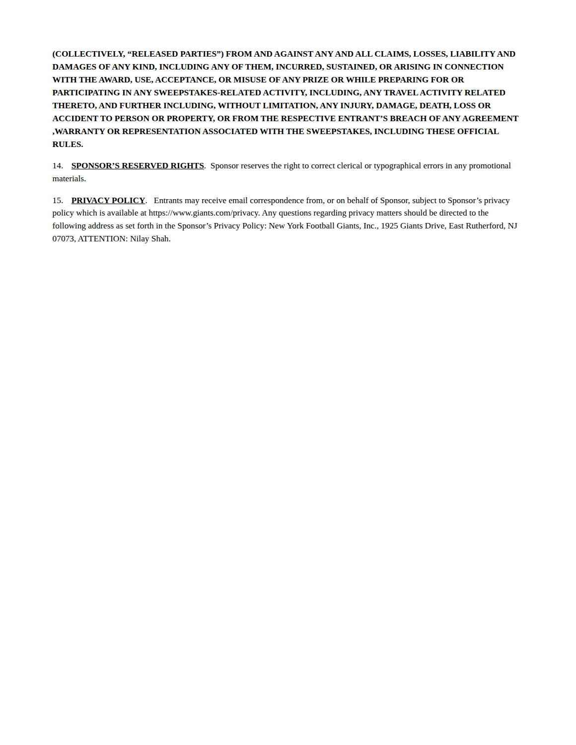(Collectively, “Released Parties”) from and against any and all claims, losses, liability and damages of any kind, including any of them, incurred, sustained, or arising in connection with the award, use, acceptance, or misuse of any prize or while preparing for or participating in any sweepstakes-related activity, including, any travel activity related thereto, and further including, without limitation, any injury, damage, death, loss or accident to person or property, or from the respective entrant’s breach of any agreement ,warranty or representation associated with the sweepstakes, including these official rules.
14. SPONSOR’S RESERVED RIGHTS. Sponsor reserves the right to correct clerical or typographical errors in any promotional materials.
15. PRIVACY POLICY. Entrants may receive email correspondence from, or on behalf of Sponsor, subject to Sponsor’s privacy policy which is available at https://www.giants.com/privacy. Any questions regarding privacy matters should be directed to the following address as set forth in the Sponsor’s Privacy Policy: New York Football Giants, Inc., 1925 Giants Drive, East Rutherford, NJ 07073, ATTENTION: Nilay Shah.